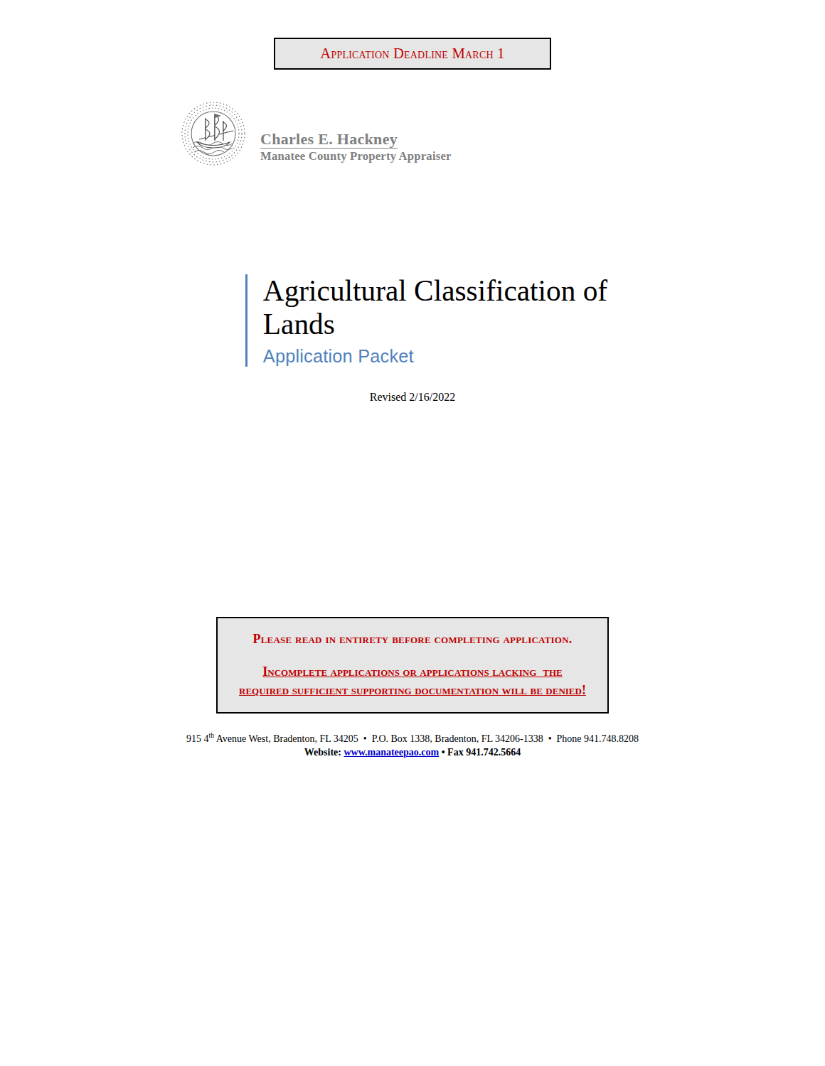Application Deadline March 1
Charles E. Hackney
Manatee County Property Appraiser
Agricultural Classification of Lands
Application Packet
Revised 2/16/2022
Please read in entirety before completing application.
Incomplete applications or applications lacking the
required sufficient supporting documentation will be denied!
915 4th Avenue West, Bradenton, FL 34205 • P.O. Box 1338, Bradenton, FL 34206-1338 • Phone 941.748.8208
Website: www.manateepao.com • Fax 941.742.5664